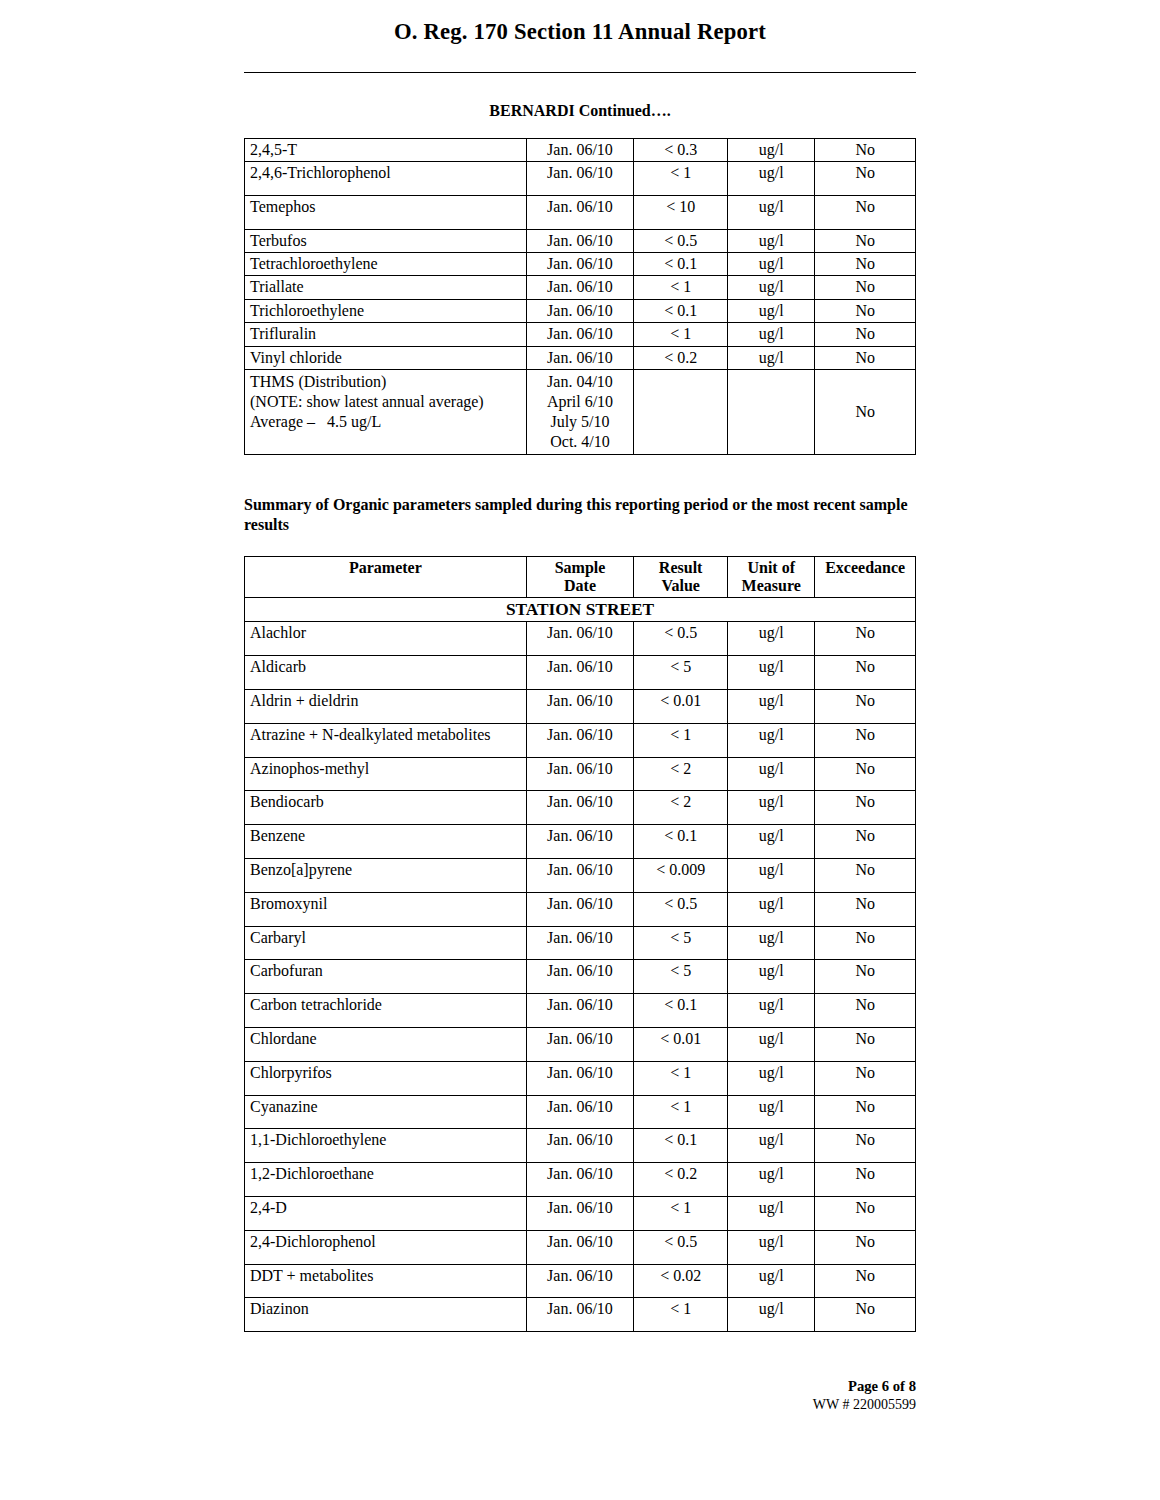O. Reg. 170 Section 11 Annual Report
BERNARDI Continued….
| 2,4,5-T | Jan. 06/10 | < 0.3 | ug/l | No |
| 2,4,6-Trichlorophenol | Jan. 06/10 | < 1 | ug/l | No |
| Temephos | Jan. 06/10 | < 10 | ug/l | No |
| Terbufos | Jan. 06/10 | < 0.5 | ug/l | No |
| Tetrachloroethylene | Jan. 06/10 | < 0.1 | ug/l | No |
| Triallate | Jan. 06/10 | < 1 | ug/l | No |
| Trichloroethylene | Jan. 06/10 | < 0.1 | ug/l | No |
| Trifluralin | Jan. 06/10 | < 1 | ug/l | No |
| Vinyl chloride | Jan. 06/10 | < 0.2 | ug/l | No |
| THMS (Distribution) (NOTE: show latest annual average) Average – 4.5 ug/L | Jan. 04/10 April 6/10 July 5/10 Oct. 4/10 | | | No |
Summary of Organic parameters sampled during this reporting period or the most recent sample results
| Parameter | Sample Date | Result Value | Unit of Measure | Exceedance |
| --- | --- | --- | --- | --- |
| STATION STREET |
| Alachlor | Jan. 06/10 | < 0.5 | ug/l | No |
| Aldicarb | Jan. 06/10 | < 5 | ug/l | No |
| Aldrin + dieldrin | Jan. 06/10 | < 0.01 | ug/l | No |
| Atrazine + N-dealkylated metabolites | Jan. 06/10 | < 1 | ug/l | No |
| Azinophos-methyl | Jan. 06/10 | < 2 | ug/l | No |
| Bendiocarb | Jan. 06/10 | < 2 | ug/l | No |
| Benzene | Jan. 06/10 | < 0.1 | ug/l | No |
| Benzo[a]pyrene | Jan. 06/10 | < 0.009 | ug/l | No |
| Bromoxynil | Jan. 06/10 | < 0.5 | ug/l | No |
| Carbaryl | Jan. 06/10 | < 5 | ug/l | No |
| Carbofuran | Jan. 06/10 | < 5 | ug/l | No |
| Carbon tetrachloride | Jan. 06/10 | < 0.1 | ug/l | No |
| Chlordane | Jan. 06/10 | < 0.01 | ug/l | No |
| Chlorpyrifos | Jan. 06/10 | < 1 | ug/l | No |
| Cyanazine | Jan. 06/10 | < 1 | ug/l | No |
| 1,1-Dichloroethylene | Jan. 06/10 | < 0.1 | ug/l | No |
| 1,2-Dichloroethane | Jan. 06/10 | < 0.2 | ug/l | No |
| 2,4-D | Jan. 06/10 | < 1 | ug/l | No |
| 2,4-Dichlorophenol | Jan. 06/10 | < 0.5 | ug/l | No |
| DDT + metabolites | Jan. 06/10 | < 0.02 | ug/l | No |
| Diazinon | Jan. 06/10 | < 1 | ug/l | No |
Page 6 of 8
WW # 220005599